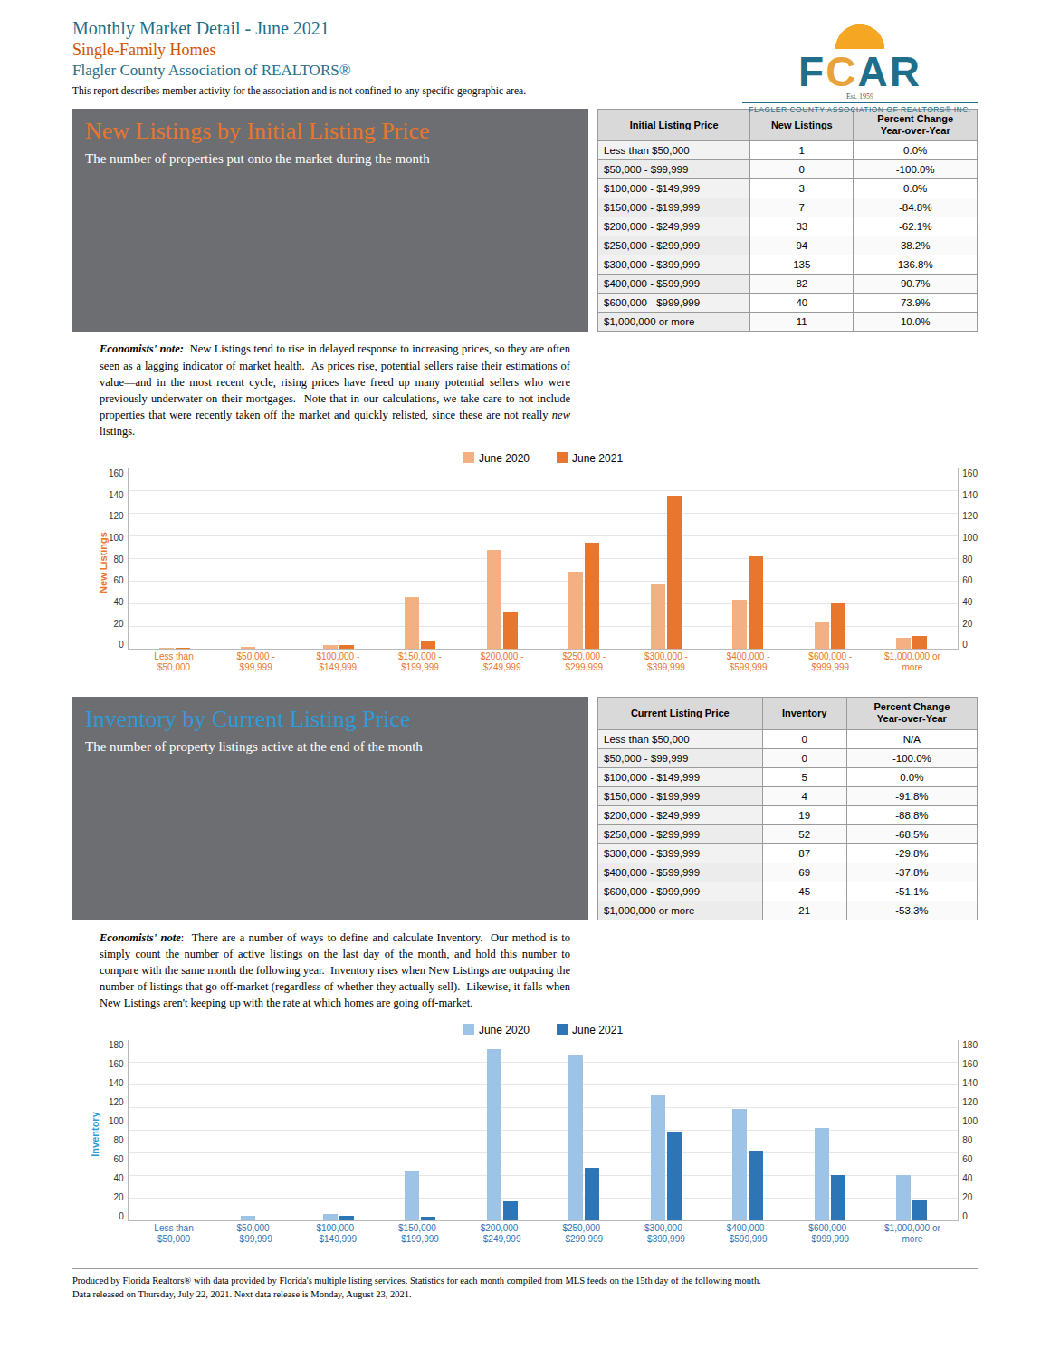Monthly Market Detail - June 2021
Single-Family Homes
Flagler County Association of REALTORS®
This report describes member activity for the association and is not confined to any specific geographic area.
FCAR
Est. 1959
FLAGLER COUNTY ASSOCIATION OF REALTORS® INC.
New Listings by Initial Listing Price
The number of properties put onto the market during the month
| Initial Listing Price | New Listings | Percent Change Year-over-Year |
| --- | --- | --- |
| Less than $50,000 | 1 | 0.0% |
| $50,000 - $99,999 | 0 | -100.0% |
| $100,000 - $149,999 | 3 | 0.0% |
| $150,000 - $199,999 | 7 | -84.8% |
| $200,000 - $249,999 | 33 | -62.1% |
| $250,000 - $299,999 | 94 | 38.2% |
| $300,000 - $399,999 | 135 | 136.8% |
| $400,000 - $599,999 | 82 | 90.7% |
| $600,000 - $999,999 | 40 | 73.9% |
| $1,000,000 or more | 11 | 10.0% |
Economists' note: New Listings tend to rise in delayed response to increasing prices, so they are often seen as a lagging indicator of market health. As prices rise, potential sellers raise their estimations of value—and in the most recent cycle, rising prices have freed up many potential sellers who were previously underwater on their mortgages. Note that in our calculations, we take care to not include properties that were recently taken off the market and quickly relisted, since these are not really new listings.
New Listings
June 2020
June 2021
160
140
120
100
80
60
40
20
0
Less than
$50,000
$50,000 -
$99,999
$100,000 -
$149,999
$150,000 -
$199,999
$200,000 -
$249,999
$250,000 -
$299,999
$300,000 -
$399,999
$400,000 -
$599,999
$600,000 -
$999,999
$1,000,000 or
more
160
140
120
100
80
60
40
20
0
Inventory by Current Listing Price
The number of property listings active at the end of the month
| Current Listing Price | Inventory | Percent Change Year-over-Year |
| --- | --- | --- |
| Less than $50,000 | 0 | N/A |
| $50,000 - $99,999 | 0 | -100.0% |
| $100,000 - $149,999 | 5 | 0.0% |
| $150,000 - $199,999 | 4 | -91.8% |
| $200,000 - $249,999 | 19 | -88.8% |
| $250,000 - $299,999 | 52 | -68.5% |
| $300,000 - $399,999 | 87 | -29.8% |
| $400,000 - $599,999 | 69 | -37.8% |
| $600,000 - $999,999 | 45 | -51.1% |
| $1,000,000 or more | 21 | -53.3% |
Economists' note: There are a number of ways to define and calculate Inventory. Our method is to simply count the number of active listings on the last day of the month, and hold this number to compare with the same month the following year. Inventory rises when New Listings are outpacing the number of listings that go off-market (regardless of whether they actually sell). Likewise, it falls when New Listings aren't keeping up with the rate at which homes are going off-market.
Inventory
June 2020
June 2021
180
160
140
120
100
80
60
40
20
0
Less than
$50,000
$50,000 -
$99,999
$100,000 -
$149,999
$150,000 -
$199,999
$200,000 -
$249,999
$250,000 -
$299,999
$300,000 -
$399,999
$400,000 -
$599,999
$600,000 -
$999,999
$1,000,000 or
more
180
160
140
120
100
80
60
40
20
0
Produced by Florida Realtors® with data provided by Florida's multiple listing services. Statistics for each month compiled from MLS feeds on the 15th day of the following month.
Data released on Thursday, July 22, 2021. Next data release is Monday, August 23, 2021.